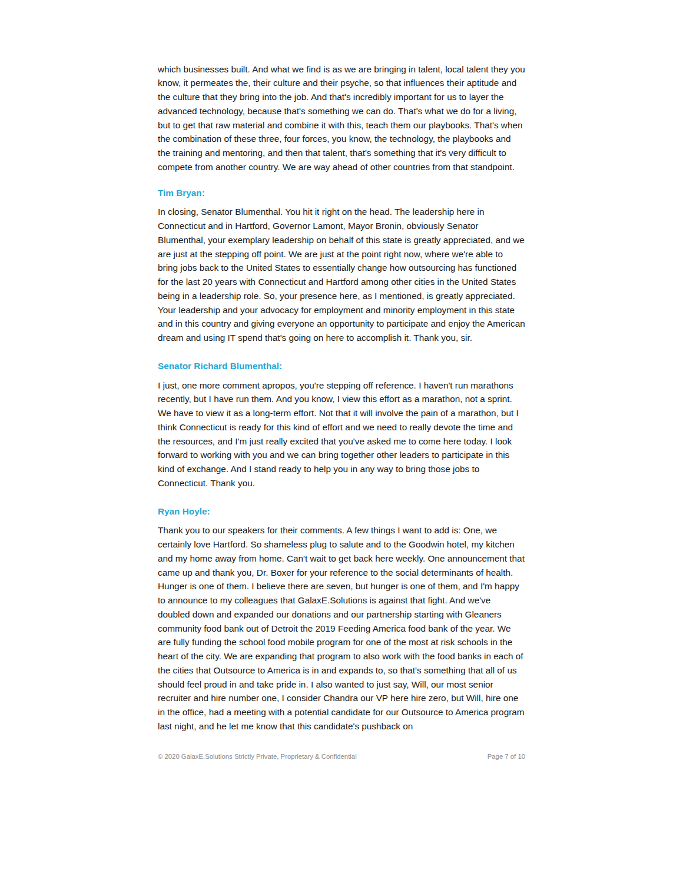which businesses built. And what we find is as we are bringing in talent, local talent they you know, it permeates the, their culture and their psyche, so that influences their aptitude and the culture that they bring into the job. And that's incredibly important for us to layer the advanced technology, because that's something we can do. That's what we do for a living, but to get that raw material and combine it with this, teach them our playbooks. That's when the combination of these three, four forces, you know, the technology, the playbooks and the training and mentoring, and then that talent, that's something that it's very difficult to compete from another country. We are way ahead of other countries from that standpoint.
Tim Bryan:
In closing, Senator Blumenthal. You hit it right on the head. The leadership here in Connecticut and in Hartford, Governor Lamont, Mayor Bronin, obviously Senator Blumenthal, your exemplary leadership on behalf of this state is greatly appreciated, and we are just at the stepping off point. We are just at the point right now, where we're able to bring jobs back to the United States to essentially change how outsourcing has functioned for the last 20 years with Connecticut and Hartford among other cities in the United States being in a leadership role. So, your presence here, as I mentioned, is greatly appreciated. Your leadership and your advocacy for employment and minority employment in this state and in this country and giving everyone an opportunity to participate and enjoy the American dream and using IT spend that's going on here to accomplish it. Thank you, sir.
Senator Richard Blumenthal:
I just, one more comment apropos, you're stepping off reference. I haven't run marathons recently, but I have run them. And you know, I view this effort as a marathon, not a sprint. We have to view it as a long-term effort. Not that it will involve the pain of a marathon, but I think Connecticut is ready for this kind of effort and we need to really devote the time and the resources, and I'm just really excited that you've asked me to come here today. I look forward to working with you and we can bring together other leaders to participate in this kind of exchange. And I stand ready to help you in any way to bring those jobs to Connecticut. Thank you.
Ryan Hoyle:
Thank you to our speakers for their comments. A few things I want to add is: One, we certainly love Hartford. So shameless plug to salute and to the Goodwin hotel, my kitchen and my home away from home. Can't wait to get back here weekly. One announcement that came up and thank you, Dr. Boxer for your reference to the social determinants of health. Hunger is one of them. I believe there are seven, but hunger is one of them, and I'm happy to announce to my colleagues that GalaxE.Solutions is against that fight. And we've doubled down and expanded our donations and our partnership starting with Gleaners community food bank out of Detroit the 2019 Feeding America food bank of the year. We are fully funding the school food mobile program for one of the most at risk schools in the heart of the city. We are expanding that program to also work with the food banks in each of the cities that Outsource to America is in and expands to, so that's something that all of us should feel proud in and take pride in. I also wanted to just say, Will, our most senior recruiter and hire number one, I consider Chandra our VP here hire zero, but Will, hire one in the office, had a meeting with a potential candidate for our Outsource to America program last night, and he let me know that this candidate's pushback on
© 2020 GalaxE.Solutions Strictly Private, Proprietary & Confidential Page 7 of 10